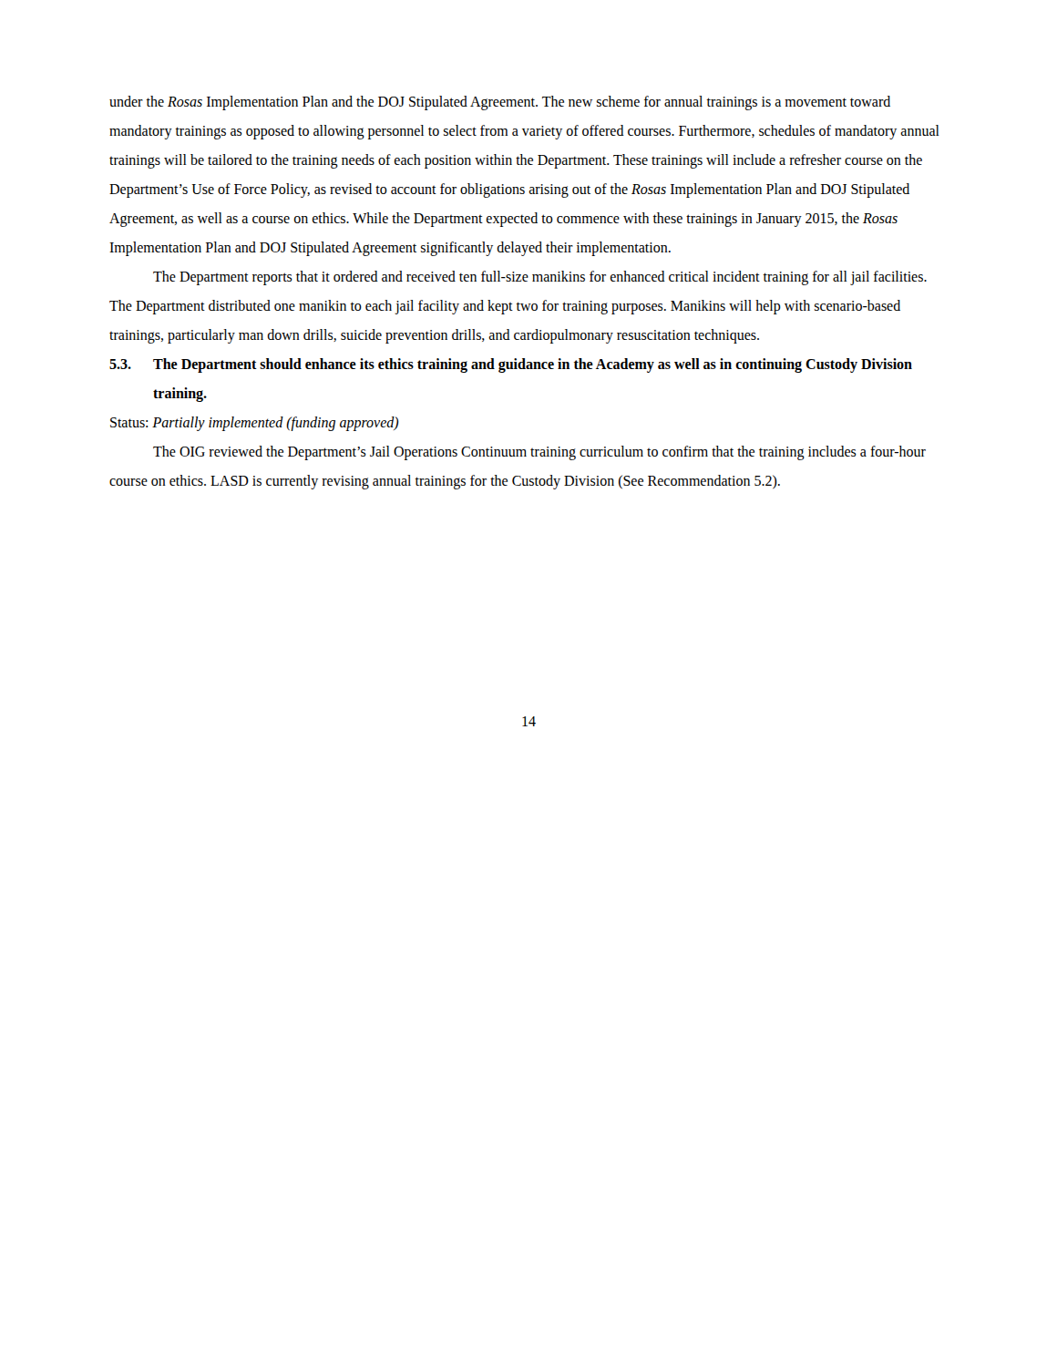under the Rosas Implementation Plan and the DOJ Stipulated Agreement. The new scheme for annual trainings is a movement toward mandatory trainings as opposed to allowing personnel to select from a variety of offered courses. Furthermore, schedules of mandatory annual trainings will be tailored to the training needs of each position within the Department. These trainings will include a refresher course on the Department’s Use of Force Policy, as revised to account for obligations arising out of the Rosas Implementation Plan and DOJ Stipulated Agreement, as well as a course on ethics. While the Department expected to commence with these trainings in January 2015, the Rosas Implementation Plan and DOJ Stipulated Agreement significantly delayed their implementation.
The Department reports that it ordered and received ten full-size manikins for enhanced critical incident training for all jail facilities. The Department distributed one manikin to each jail facility and kept two for training purposes. Manikins will help with scenario-based trainings, particularly man down drills, suicide prevention drills, and cardiopulmonary resuscitation techniques.
5.3.
The Department should enhance its ethics training and guidance in the Academy as well as in continuing Custody Division training.
Status: Partially implemented (funding approved)
The OIG reviewed the Department’s Jail Operations Continuum training curriculum to confirm that the training includes a four-hour course on ethics. LASD is currently revising annual trainings for the Custody Division (See Recommendation 5.2).
14